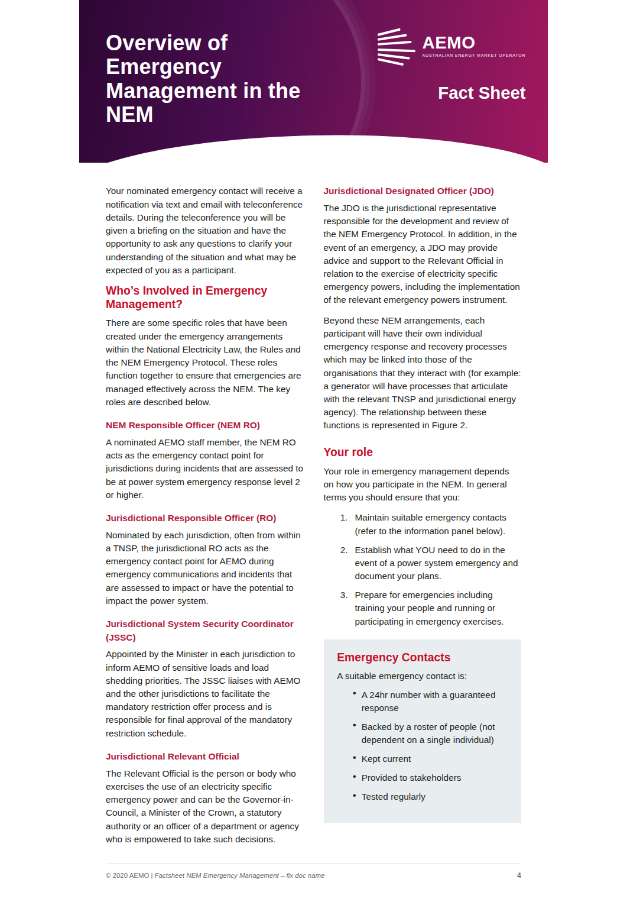Overview of Emergency
Management in the NEM
AEMO
Australian Energy Market Operator
Fact Sheet
Your nominated emergency contact will receive a notification via text and email with teleconference details. During the teleconference you will be given a briefing on the situation and have the opportunity to ask any questions to clarify your understanding of the situation and what may be expected of you as a participant.
Who’s Involved in Emergency Management?
There are some specific roles that have been created under the emergency arrangements within the National Electricity Law, the Rules and the NEM Emergency Protocol. These roles function together to ensure that emergencies are managed effectively across the NEM. The key roles are described below.
NEM Responsible Officer (NEM RO)
A nominated AEMO staff member, the NEM RO acts as the emergency contact point for jurisdictions during incidents that are assessed to be at power system emergency response level 2 or higher.
Jurisdictional Responsible Officer (RO)
Nominated by each jurisdiction, often from within a TNSP, the jurisdictional RO acts as the emergency contact point for AEMO during emergency communications and incidents that are assessed to impact or have the potential to impact the power system.
Jurisdictional System Security Coordinator (JSSC)
Appointed by the Minister in each jurisdiction to inform AEMO of sensitive loads and load shedding priorities. The JSSC liaises with AEMO and the other jurisdictions to facilitate the mandatory restriction offer process and is responsible for final approval of the mandatory restriction schedule.
Jurisdictional Relevant Official
The Relevant Official is the person or body who exercises the use of an electricity specific emergency power and can be the Governor-in-Council, a Minister of the Crown, a statutory authority or an officer of a department or agency who is empowered to take such decisions.
Jurisdictional Designated Officer (JDO)
The JDO is the jurisdictional representative responsible for the development and review of the NEM Emergency Protocol. In addition, in the event of an emergency, a JDO may provide advice and support to the Relevant Official in relation to the exercise of electricity specific emergency powers, including the implementation of the relevant emergency powers instrument.
Beyond these NEM arrangements, each participant will have their own individual emergency response and recovery processes which may be linked into those of the organisations that they interact with (for example: a generator will have processes that articulate with the relevant TNSP and jurisdictional energy agency). The relationship between these functions is represented in Figure 2.
Your role
Your role in emergency management depends on how you participate in the NEM. In general terms you should ensure that you:
Maintain suitable emergency contacts (refer to the information panel below).
Establish what YOU need to do in the event of a power system emergency and document your plans.
Prepare for emergencies including training your people and running or participating in emergency exercises.
Emergency Contacts
A suitable emergency contact is:
A 24hr number with a guaranteed response
Backed by a roster of people (not dependent on a single individual)
Kept current
Provided to stakeholders
Tested regularly
© 2020 AEMO | Factsheet NEM Emergency Management – fix doc name
4